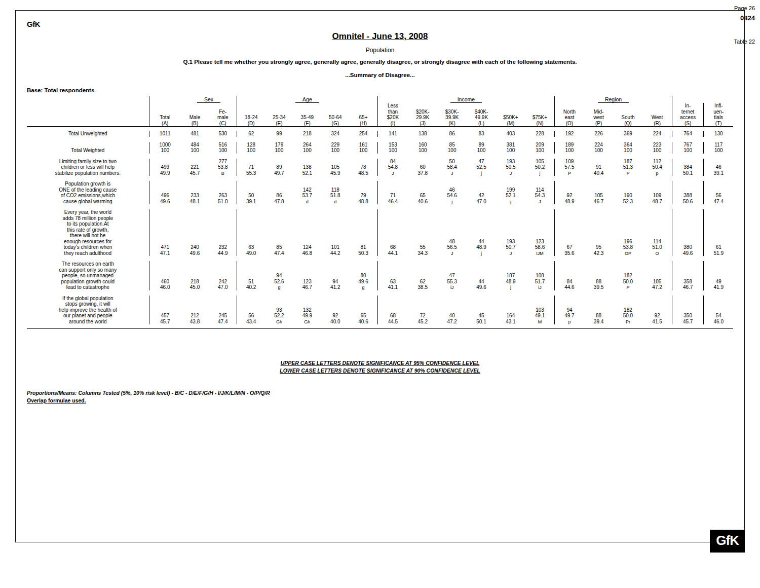Page 26
0824
Table 22
GfK
Omnitel - June 13, 2008
Population
Q.1 Please tell me whether you strongly agree, generally agree, generally disagree, or strongly disagree with each of the following statements.
...Summary of Disagree...
Base: Total respondents
| | | Sex | Age | Income | Region | | |
| | Total (A) | Male (B) | Fe- male (C) | 18-24 (D) | 25-34 (E) | 35-49 (F) | 50-64 (G) | 65+ (H) | Less than $20K (I) | $20K- 29.9K (J) | $30K- 39.9K (K) | $40K- 49.9K (L) | $50K+ (M) | $75K+ (N) | North east (O) | Mid- west (P) | South (Q) | West (R) | In- ternet access (S) | Infl- uen- tials (T) |
| Total Unweighted | 1011 | 481 | 530 | 62 | 99 | 218 | 324 | 254 | 141 | 138 | 86 | 83 | 403 | 228 | 192 | 226 | 369 | 224 | 764 | 130 |
| Total Weighted | 1000 100 | 484 100 | 516 100 | 128 100 | 179 100 | 264 100 | 229 100 | 161 100 | 153 100 | 160 100 | 85 100 | 89 100 | 381 100 | 209 100 | 189 100 | 224 100 | 364 100 | 223 100 | 767 100 | 117 100 |
| Limiting family size to two children or less will help stabilize population numbers. | 499 49.9 | 221 45.7 | 277 53.8 B | 71 55.3 | 89 49.7 | 138 52.1 | 105 45.9 | 78 48.5 | 84 54.8 J | 60 37.8 | 50 58.4 J | 47 52.5 j | 193 50.5 J | 105 50.2 j | 109 57.5 P | 91 40.4 | 187 51.3 P | 112 50.4 p | 384 50.1 | 46 39.1 |
| Population growth is ONE of the leading cause of CO2 emissions,which cause global warming | 496 49.6 | 233 48.1 | 263 51.0 | 50 39.1 | 86 47.8 | 142 53.7 d | 118 51.8 d | 79 48.8 | 71 46.4 | 65 40.6 | 46 54.6 j | 42 47.0 | 199 52.1 j | 114 54.3 J | 92 48.9 | 105 46.7 | 190 52.3 | 109 48.7 | 388 50.6 | 56 47.4 |
| Every year, the world adds 78 million people to its population.At this rate of growth, there will not be enough resources for today's children when they reach adulthood | 471 47.1 | 240 49.6 | 232 44.9 | 63 49.0 | 85 47.4 | 124 46.8 | 101 44.2 | 81 50.3 | 68 44.1 | 55 34.3 | 48 56.5 J | 44 48.9 j | 193 50.7 J | 123 58.6 IJM | 67 35.6 | 95 42.3 | 196 53.8 OP | 114 51.0 O | 380 49.6 | 61 51.9 |
| The resources on earth can support only so many people, so unmanaged population growth could lead to catastrophe | 460 46.0 | 218 45.0 | 242 47.0 | 51 40.2 | 94 52.6 g | 123 46.7 | 94 41.2 | 80 49.6 g | 63 41.1 | 62 38.5 | 47 55.3 iJ | 44 49.6 | 187 48.9 j | 108 51.7 iJ | 84 44.6 | 88 39.5 | 182 50.0 P | 105 47.2 | 358 46.7 | 49 41.9 |
| If the global population stops growing, it will help improve the health of our planet and people around the world | 457 45.7 | 212 43.8 | 245 47.4 | 56 43.4 | 93 52.2 Gh | 132 49.9 Gh | 92 40.0 | 65 40.6 | 68 44.5 | 72 45.2 | 40 47.2 | 45 50.1 | 164 43.1 | 103 49.1 M | 94 49.7 p | 88 39.4 | 182 50.0 Pr | 92 41.5 | 350 45.7 | 54 46.0 |
UPPER CASE LETTERS DENOTE SIGNIFICANCE AT 95% CONFIDENCE LEVEL
LOWER CASE LETTERS DENOTE SIGNIFICANCE AT 90% CONFIDENCE LEVEL
Proportions/Means: Columns Tested (5%, 10% risk level) - B/C - D/E/F/G/H - I/J/K/L/M/N - O/P/Q/R
Overlap formulae used.
GfK